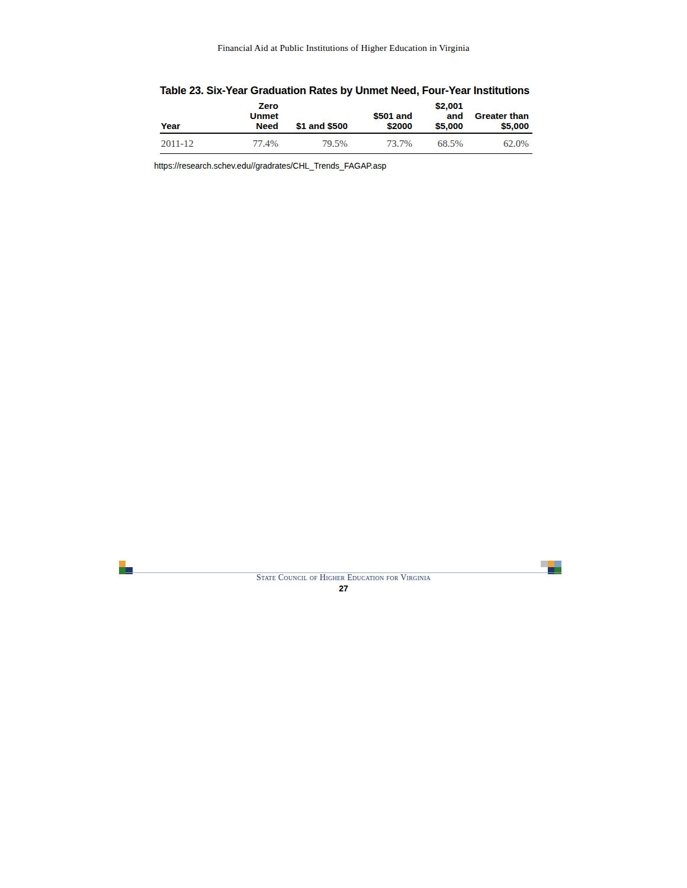Financial Aid at Public Institutions of Higher Education in Virginia
Table 23. Six-Year Graduation Rates by Unmet Need, Four-Year Institutions
| Year | Zero Unmet Need | $1 and $500 | $501 and $2000 | $2,001 and $5,000 | Greater than $5,000 |
| --- | --- | --- | --- | --- | --- |
| 2011-12 | 77.4% | 79.5% | 73.7% | 68.5% | 62.0% |
https://research.schev.edu//gradrates/CHL_Trends_FAGAP.asp
State Council of Higher Education for Virginia
27